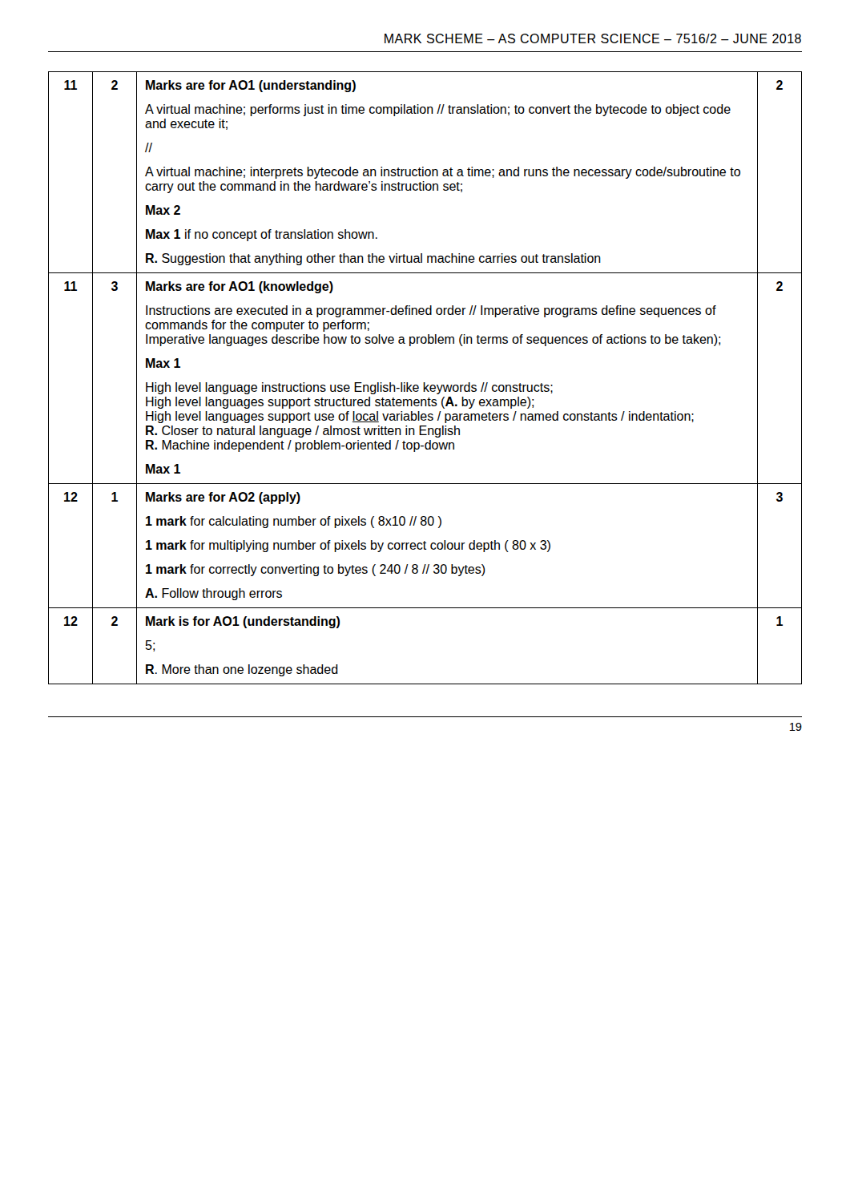MARK SCHEME – AS COMPUTER SCIENCE – 7516/2 – JUNE 2018
| 11 | 2 | Marks are for AO1 (understanding) A virtual machine; performs just in time compilation // translation; to convert the bytecode to object code and execute it; // A virtual machine; interprets bytecode an instruction at a time; and runs the necessary code/subroutine to carry out the command in the hardware’s instruction set; Max 2 Max 1 if no concept of translation shown. R. Suggestion that anything other than the virtual machine carries out translation | 2 |
| 11 | 3 | Marks are for AO1 (knowledge) Instructions are executed in a programmer-defined order // Imperative programs define sequences of commands for the computer to perform; Imperative languages describe how to solve a problem (in terms of sequences of actions to be taken); Max 1 High level language instructions use English-like keywords // constructs; High level languages support structured statements ( A. by example); High level languages support use of local variables / parameters / named constants / indentation; R. Closer to natural language / almost written in English R. Machine independent / problem-oriented / top-down Max 1 | 2 |
| 12 | 1 | Marks are for AO2 (apply) 1 mark for calculating number of pixels ( 8x10 // 80 ) 1 mark for multiplying number of pixels by correct colour depth ( 80 x 3) 1 mark for correctly converting to bytes ( 240 / 8 // 30 bytes) A. Follow through errors | 3 |
| 12 | 2 | Mark is for AO1 (understanding) 5; R . More than one lozenge shaded | 1 |
19